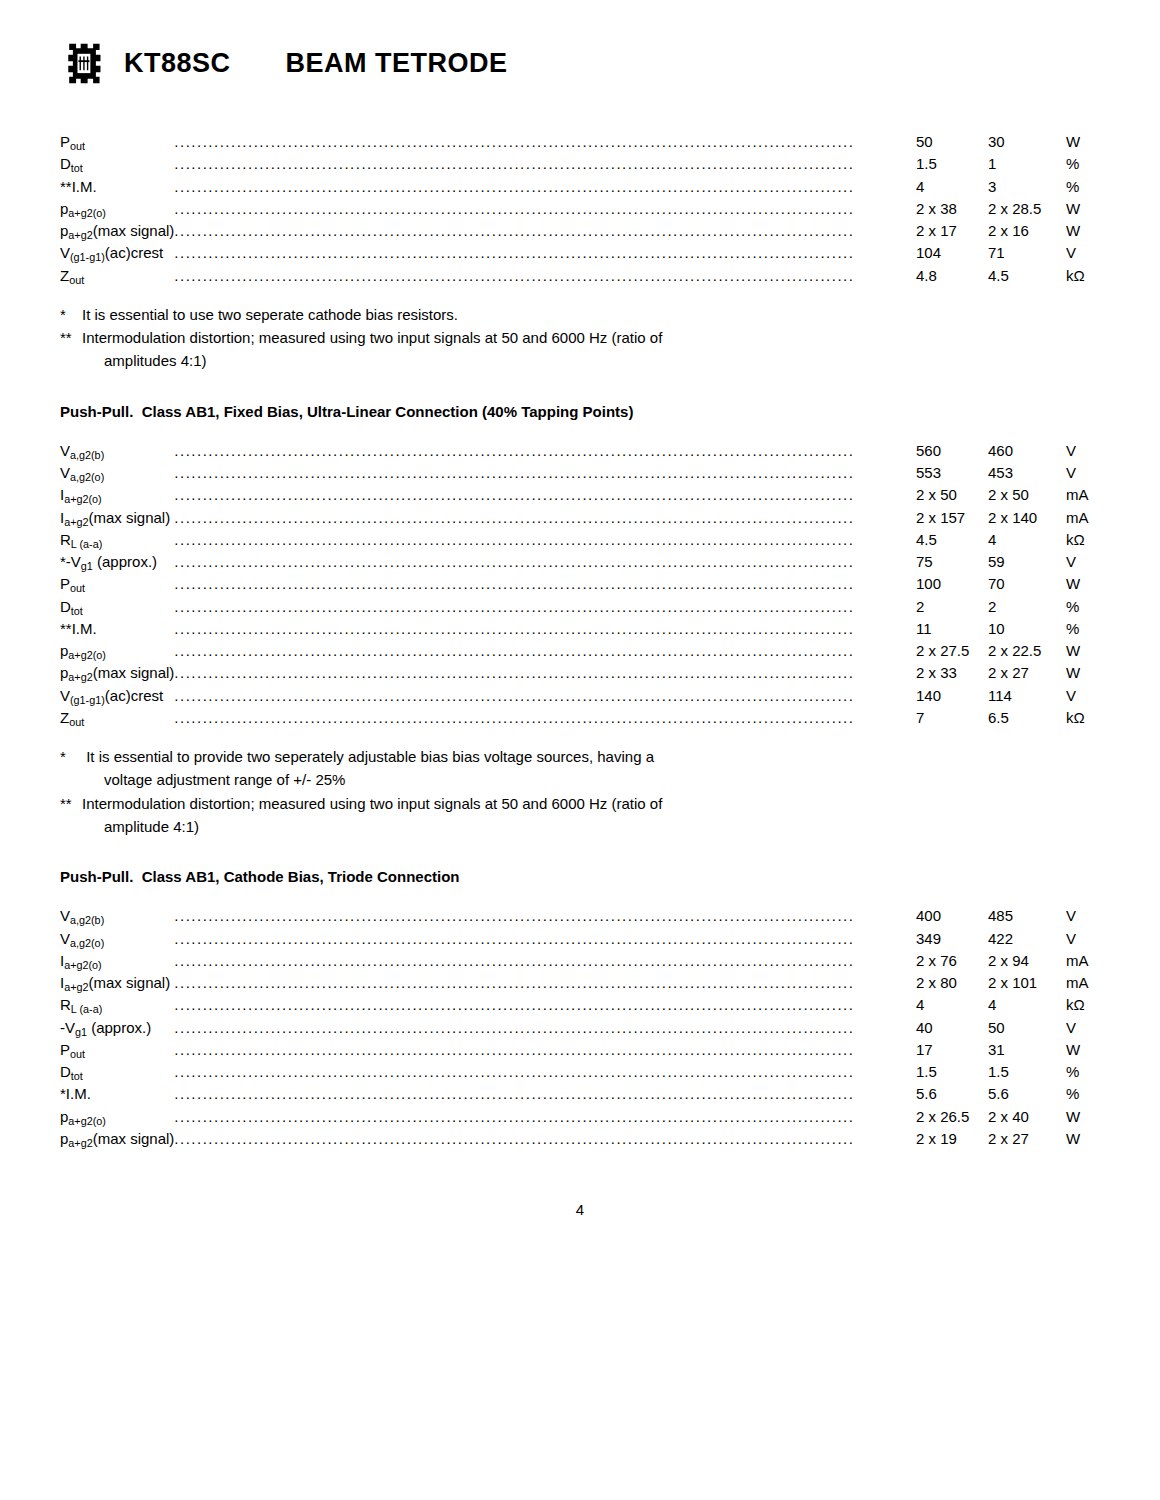KT88SC BEAM TETRODE
| P out | ........................................................................................................................ | 50 | 30 | W |
| D tot | ........................................................................................................................ | 1.5 | 1 | % |
| **I.M. | ........................................................................................................................ | 4 | 3 | % |
| p a+g2(o) | ........................................................................................................................ | 2 x 38 | 2 x 28.5 | W |
| p a+g2 (max signal) | ........................................................................................................................ | 2 x 17 | 2 x 16 | W |
| V (g1-g1) (ac)crest | ........................................................................................................................ | 104 | 71 | V |
| Z out | ........................................................................................................................ | 4.8 | 4.5 | kΩ |
*It is essential to use two seperate cathode bias resistors.
**Intermodulation distortion; measured using two input signals at 50 and 6000 Hz (ratio of
amplitudes 4:1)
Push-Pull. Class AB1, Fixed Bias, Ultra-Linear Connection (40% Tapping Points)
| V a,g2(b) | ........................................................................................................................ | 560 | 460 | V |
| V a,g2(o) | ........................................................................................................................ | 553 | 453 | V |
| I a+g2(o) | ........................................................................................................................ | 2 x 50 | 2 x 50 | mA |
| I a+g2 (max signal) | ........................................................................................................................ | 2 x 157 | 2 x 140 | mA |
| R L (a-a) | ........................................................................................................................ | 4.5 | 4 | kΩ |
| *-V g1 (approx.) | ........................................................................................................................ | 75 | 59 | V |
| P out | ........................................................................................................................ | 100 | 70 | W |
| D tot | ........................................................................................................................ | 2 | 2 | % |
| **I.M. | ........................................................................................................................ | 11 | 10 | % |
| p a+g2(o) | ........................................................................................................................ | 2 x 27.5 | 2 x 22.5 | W |
| p a+g2 (max signal) | ........................................................................................................................ | 2 x 33 | 2 x 27 | W |
| V (g1-g1) (ac)crest | ........................................................................................................................ | 140 | 114 | V |
| Z out | ........................................................................................................................ | 7 | 6.5 | kΩ |
* It is essential to provide two seperately adjustable bias bias voltage sources, having a
voltage adjustment range of +/- 25%
**Intermodulation distortion; measured using two input signals at 50 and 6000 Hz (ratio of
amplitude 4:1)
Push-Pull. Class AB1, Cathode Bias, Triode Connection
| V a,g2(b) | ........................................................................................................................ | 400 | 485 | V |
| V a,g2(o) | ........................................................................................................................ | 349 | 422 | V |
| I a+g2(o) | ........................................................................................................................ | 2 x 76 | 2 x 94 | mA |
| I a+g2 (max signal) | ........................................................................................................................ | 2 x 80 | 2 x 101 | mA |
| R L (a-a) | ........................................................................................................................ | 4 | 4 | kΩ |
| -V g1 (approx.) | ........................................................................................................................ | 40 | 50 | V |
| P out | ........................................................................................................................ | 17 | 31 | W |
| D tot | ........................................................................................................................ | 1.5 | 1.5 | % |
| *I.M. | ........................................................................................................................ | 5.6 | 5.6 | % |
| p a+g2(o) | ........................................................................................................................ | 2 x 26.5 | 2 x 40 | W |
| p a+g2 (max signal) | ........................................................................................................................ | 2 x 19 | 2 x 27 | W |
4